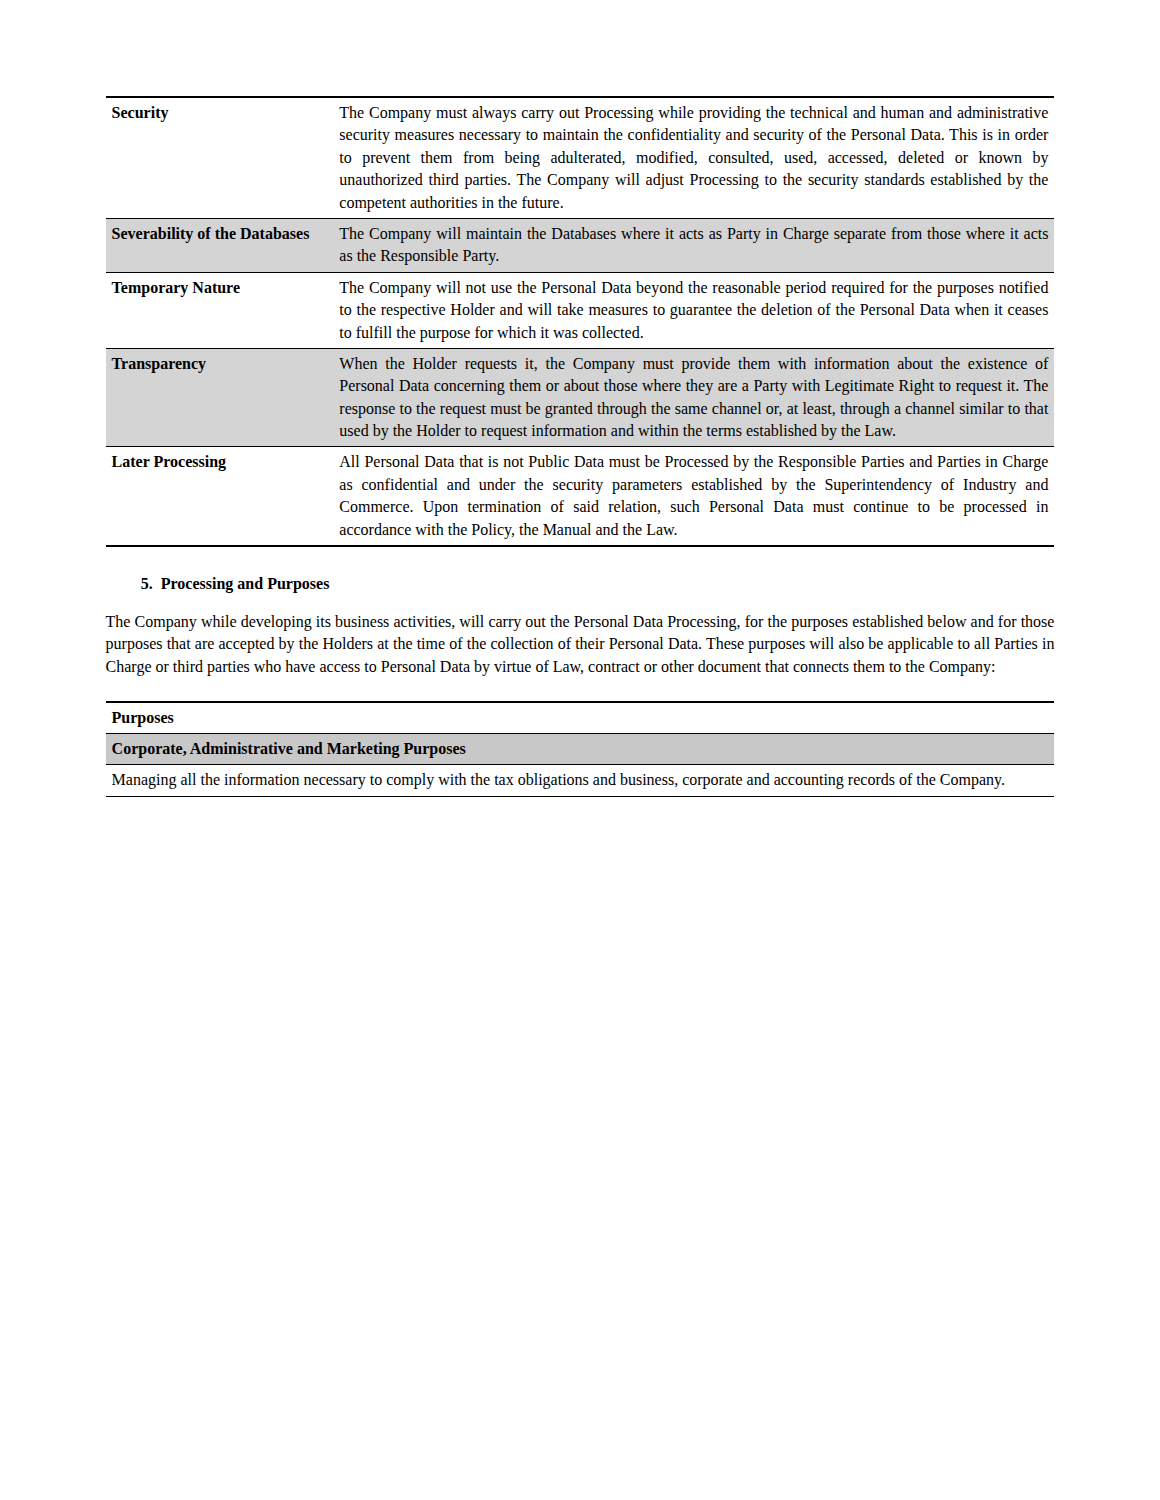| Security | The Company must always carry out Processing while providing the technical and human and administrative security measures necessary to maintain the confidentiality and security of the Personal Data. This is in order to prevent them from being adulterated, modified, consulted, used, accessed, deleted or known by unauthorized third parties. The Company will adjust Processing to the security standards established by the competent authorities in the future. |
| Severability of the Databases | The Company will maintain the Databases where it acts as Party in Charge separate from those where it acts as the Responsible Party. |
| Temporary Nature | The Company will not use the Personal Data beyond the reasonable period required for the purposes notified to the respective Holder and will take measures to guarantee the deletion of the Personal Data when it ceases to fulfill the purpose for which it was collected. |
| Transparency | When the Holder requests it, the Company must provide them with information about the existence of Personal Data concerning them or about those where they are a Party with Legitimate Right to request it. The response to the request must be granted through the same channel or, at least, through a channel similar to that used by the Holder to request information and within the terms established by the Law. |
| Later Processing | All Personal Data that is not Public Data must be Processed by the Responsible Parties and Parties in Charge as confidential and under the security parameters established by the Superintendency of Industry and Commerce. Upon termination of said relation, such Personal Data must continue to be processed in accordance with the Policy, the Manual and the Law. |
5. Processing and Purposes
The Company while developing its business activities, will carry out the Personal Data Processing, for the purposes established below and for those purposes that are accepted by the Holders at the time of the collection of their Personal Data. These purposes will also be applicable to all Parties in Charge or third parties who have access to Personal Data by virtue of Law, contract or other document that connects them to the Company:
| Purposes |
| Corporate, Administrative and Marketing Purposes |
| Managing all the information necessary to comply with the tax obligations and business, corporate and accounting records of the Company. |